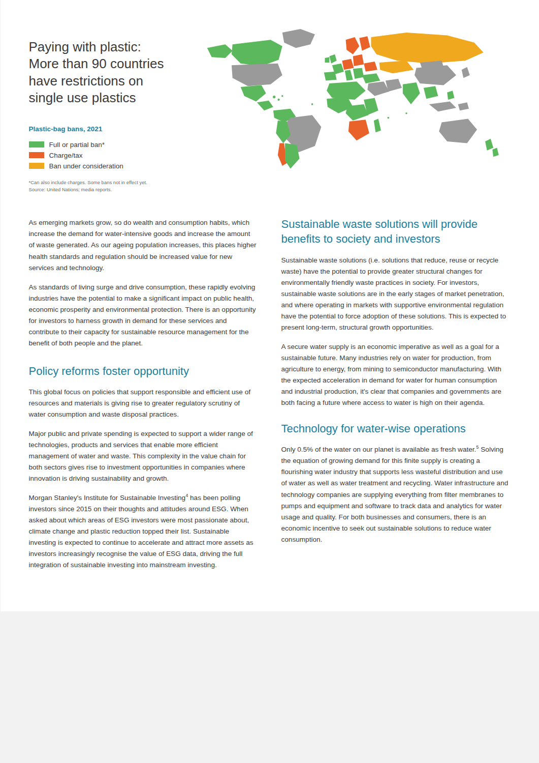Paying with plastic:
More than 90 countries
have restrictions on
single use plastics
Plastic-bag bans, 2021
Full or partial ban*
Charge/tax
Ban under consideration
*Can also include charges. Some bans not in effect yet.
Source: United Nations; media reports.
As emerging markets grow, so do wealth and consumption habits, which increase the demand for water-intensive goods and increase the amount of waste generated. As our ageing population increases, this places higher health standards and regulation should be increased value for new services and technology.
As standards of living surge and drive consumption, these rapidly evolving industries have the potential to make a significant impact on public health, economic prosperity and environmental protection. There is an opportunity for investors to harness growth in demand for these services and contribute to their capacity for sustainable resource management for the benefit of both people and the planet.
Policy reforms foster opportunity
This global focus on policies that support responsible and efficient use of resources and materials is giving rise to greater regulatory scrutiny of water consumption and waste disposal practices.
Major public and private spending is expected to support a wider range of technologies, products and services that enable more efficient management of water and waste. This complexity in the value chain for both sectors gives rise to investment opportunities in companies where innovation is driving sustainability and growth.
Morgan Stanley's Institute for Sustainable Investing4 has been polling investors since 2015 on their thoughts and attitudes around ESG. When asked about which areas of ESG investors were most passionate about, climate change and plastic reduction topped their list. Sustainable investing is expected to continue to accelerate and attract more assets as investors increasingly recognise the value of ESG data, driving the full integration of sustainable investing into mainstream investing.
Sustainable waste solutions will provide benefits to society and investors
Sustainable waste solutions (i.e. solutions that reduce, reuse or recycle waste) have the potential to provide greater structural changes for environmentally friendly waste practices in society. For investors, sustainable waste solutions are in the early stages of market penetration, and where operating in markets with supportive environmental regulation have the potential to force adoption of these solutions. This is expected to present long-term, structural growth opportunities.
A secure water supply is an economic imperative as well as a goal for a sustainable future. Many industries rely on water for production, from agriculture to energy, from mining to semiconductor manufacturing. With the expected acceleration in demand for water for human consumption and industrial production, it's clear that companies and governments are both facing a future where access to water is high on their agenda.
Technology for water-wise operations
Only 0.5% of the water on our planet is available as fresh water.5 Solving the equation of growing demand for this finite supply is creating a flourishing water industry that supports less wasteful distribution and use of water as well as water treatment and recycling. Water infrastructure and technology companies are supplying everything from filter membranes to pumps and equipment and software to track data and analytics for water usage and quality. For both businesses and consumers, there is an economic incentive to seek out sustainable solutions to reduce water consumption.